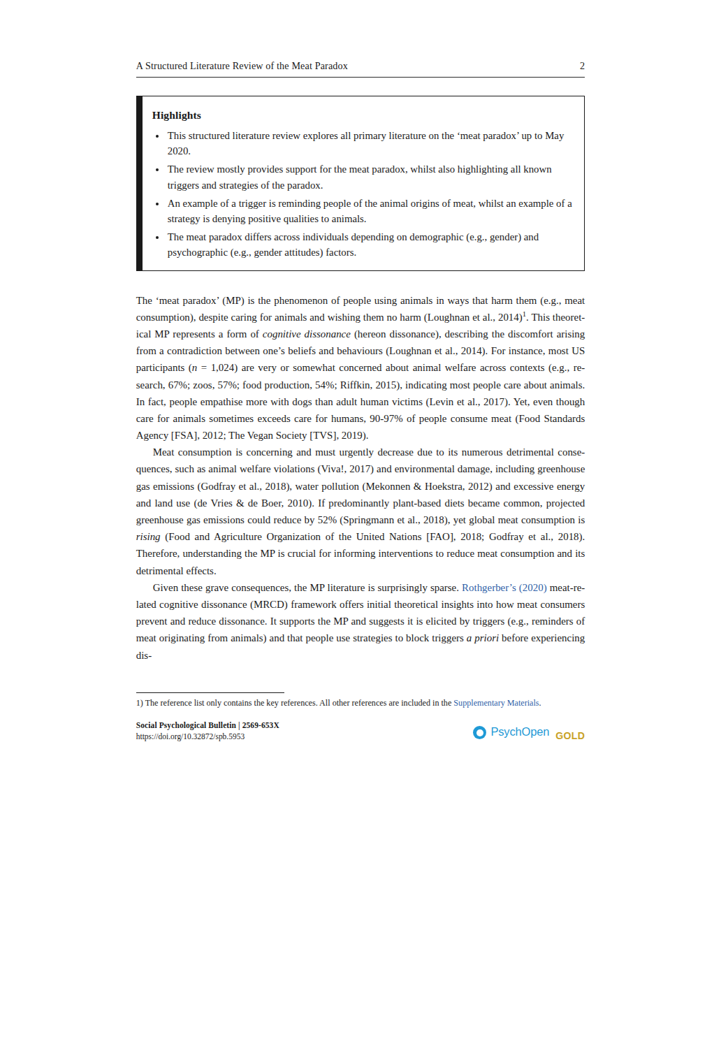A Structured Literature Review of the Meat Paradox 2
Highlights
This structured literature review explores all primary literature on the ‘meat paradox’ up to May 2020.
The review mostly provides support for the meat paradox, whilst also highlighting all known triggers and strategies of the paradox.
An example of a trigger is reminding people of the animal origins of meat, whilst an example of a strategy is denying positive qualities to animals.
The meat paradox differs across individuals depending on demographic (e.g., gender) and psychographic (e.g., gender attitudes) factors.
The ‘meat paradox’ (MP) is the phenomenon of people using animals in ways that harm them (e.g., meat consumption), despite caring for animals and wishing them no harm (Loughnan et al., 2014)1. This theoretical MP represents a form of cognitive dissonance (hereon dissonance), describing the discomfort arising from a contradiction between one’s beliefs and behaviours (Loughnan et al., 2014). For instance, most US participants (n = 1,024) are very or somewhat concerned about animal welfare across contexts (e.g., research, 67%; zoos, 57%; food production, 54%; Riffkin, 2015), indicating most people care about animals. In fact, people empathise more with dogs than adult human victims (Levin et al., 2017). Yet, even though care for animals sometimes exceeds care for humans, 90-97% of people consume meat (Food Standards Agency [FSA], 2012; The Vegan Society [TVS], 2019).
Meat consumption is concerning and must urgently decrease due to its numerous detrimental consequences, such as animal welfare violations (Viva!, 2017) and environmental damage, including greenhouse gas emissions (Godfray et al., 2018), water pollution (Mekonnen & Hoekstra, 2012) and excessive energy and land use (de Vries & de Boer, 2010). If predominantly plant-based diets became common, projected greenhouse gas emissions could reduce by 52% (Springmann et al., 2018), yet global meat consumption is rising (Food and Agriculture Organization of the United Nations [FAO], 2018; Godfray et al., 2018). Therefore, understanding the MP is crucial for informing interventions to reduce meat consumption and its detrimental effects.
Given these grave consequences, the MP literature is surprisingly sparse. Rothgerber’s (2020) meat-related cognitive dissonance (MRCD) framework offers initial theoretical insights into how meat consumers prevent and reduce dissonance. It supports the MP and suggests it is elicited by triggers (e.g., reminders of meat originating from animals) and that people use strategies to block triggers a priori before experiencing dis-
1) The reference list only contains the key references. All other references are included in the Supplementary Materials.
Social Psychological Bulletin | 2569-653X
https://doi.org/10.32872/spb.5953
PsychOpen
GOLD